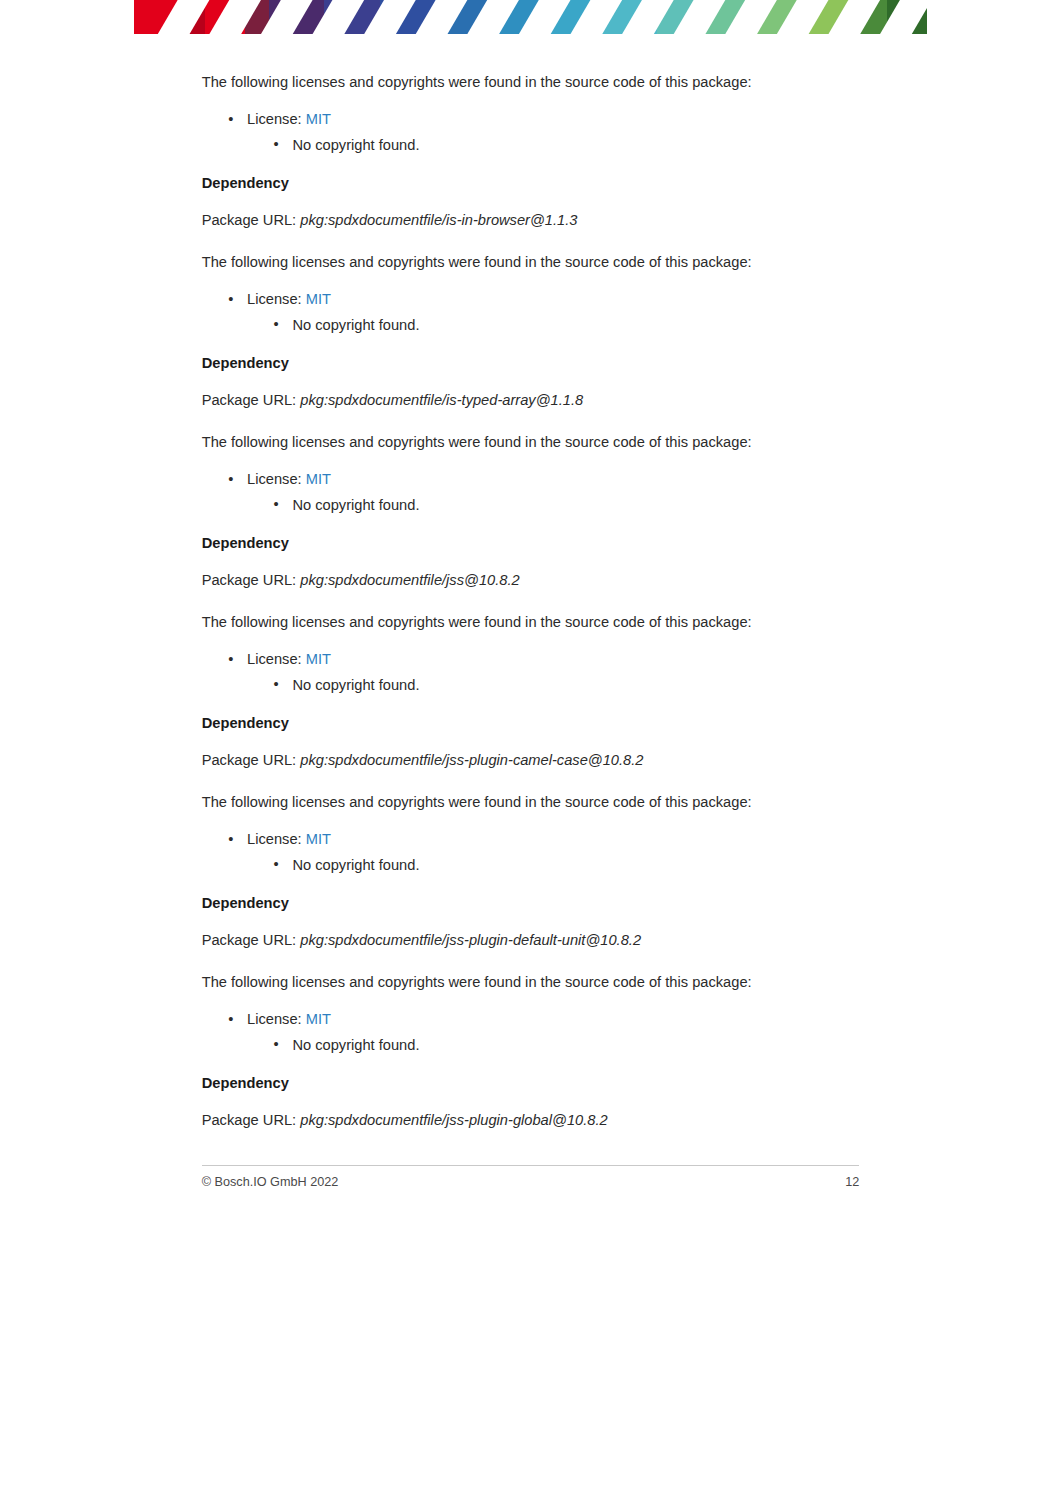The following licenses and copyrights were found in the source code of this package:
License: MIT
No copyright found.
Dependency
Package URL: pkg:spdxdocumentfile/is-in-browser@1.1.3
The following licenses and copyrights were found in the source code of this package:
License: MIT
No copyright found.
Dependency
Package URL: pkg:spdxdocumentfile/is-typed-array@1.1.8
The following licenses and copyrights were found in the source code of this package:
License: MIT
No copyright found.
Dependency
Package URL: pkg:spdxdocumentfile/jss@10.8.2
The following licenses and copyrights were found in the source code of this package:
License: MIT
No copyright found.
Dependency
Package URL: pkg:spdxdocumentfile/jss-plugin-camel-case@10.8.2
The following licenses and copyrights were found in the source code of this package:
License: MIT
No copyright found.
Dependency
Package URL: pkg:spdxdocumentfile/jss-plugin-default-unit@10.8.2
The following licenses and copyrights were found in the source code of this package:
License: MIT
No copyright found.
Dependency
Package URL: pkg:spdxdocumentfile/jss-plugin-global@10.8.2
© Bosch.IO GmbH 2022 12